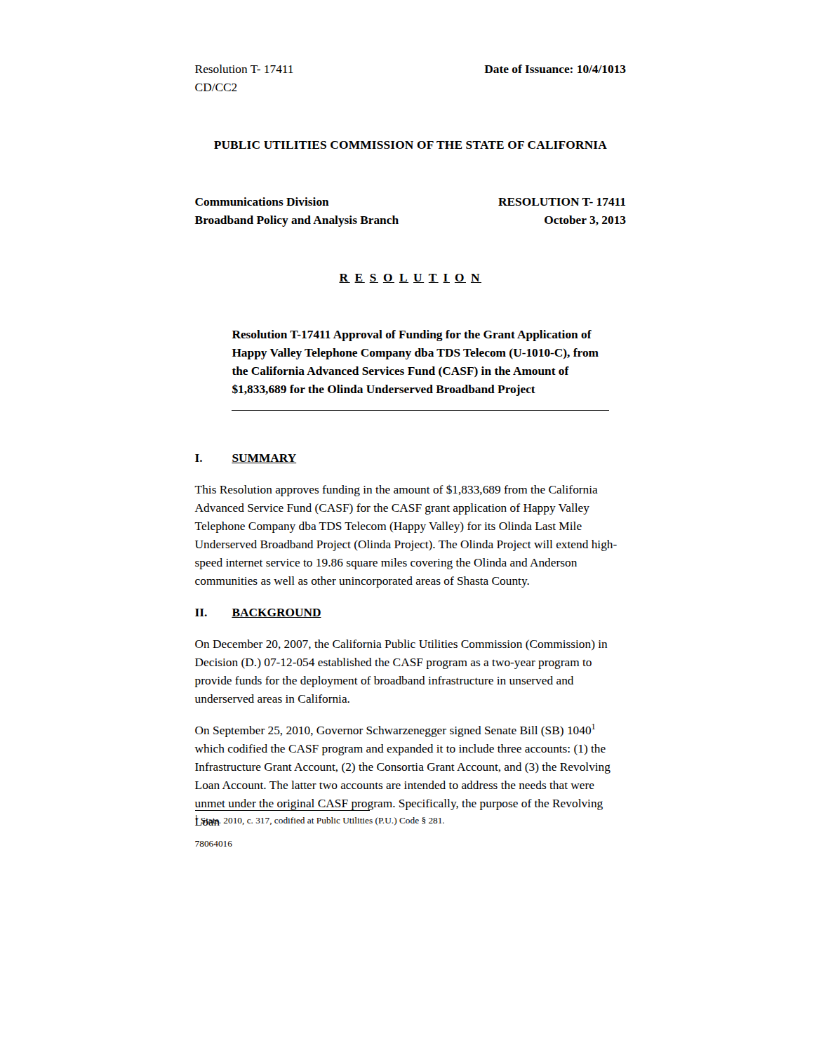Resolution T- 17411
CD/CC2
Date of Issuance: 10/4/1013
PUBLIC UTILITIES COMMISSION OF THE STATE OF CALIFORNIA
Communications Division
Broadband Policy and Analysis Branch
RESOLUTION T- 17411
October 3, 2013
R E S O L U T I O N
Resolution T-17411 Approval of Funding for the Grant Application of Happy Valley Telephone Company dba TDS Telecom (U-1010-C), from the California Advanced Services Fund (CASF) in the Amount of $1,833,689 for the Olinda Underserved Broadband Project
I. SUMMARY
This Resolution approves funding in the amount of $1,833,689 from the California Advanced Service Fund (CASF) for the CASF grant application of Happy Valley Telephone Company dba TDS Telecom (Happy Valley) for its Olinda Last Mile Underserved Broadband Project (Olinda Project). The Olinda Project will extend high-speed internet service to 19.86 square miles covering the Olinda and Anderson communities as well as other unincorporated areas of Shasta County.
II. BACKGROUND
On December 20, 2007, the California Public Utilities Commission (Commission) in Decision (D.) 07-12-054 established the CASF program as a two-year program to provide funds for the deployment of broadband infrastructure in unserved and underserved areas in California.
On September 25, 2010, Governor Schwarzenegger signed Senate Bill (SB) 10401 which codified the CASF program and expanded it to include three accounts: (1) the Infrastructure Grant Account, (2) the Consortia Grant Account, and (3) the Revolving Loan Account. The latter two accounts are intended to address the needs that were unmet under the original CASF program. Specifically, the purpose of the Revolving Loan
1 Stats. 2010, c. 317, codified at Public Utilities (P.U.) Code § 281.
78064016